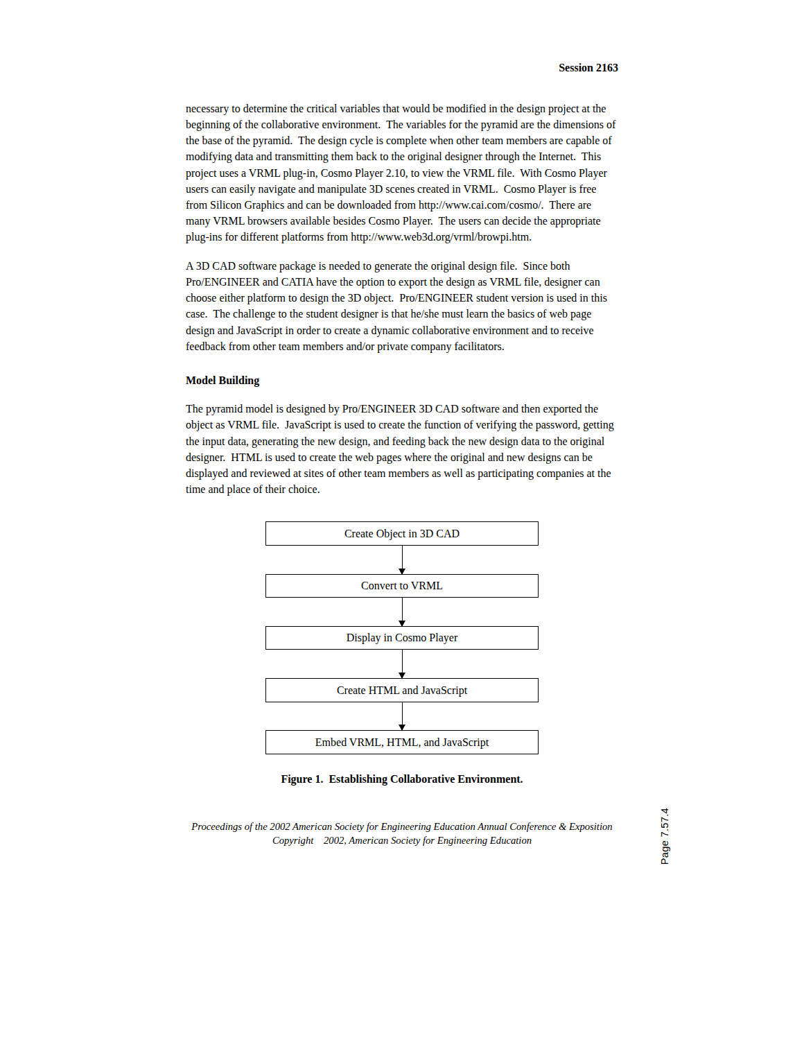Session 2163
necessary to determine the critical variables that would be modified in the design project at the beginning of the collaborative environment. The variables for the pyramid are the dimensions of the base of the pyramid. The design cycle is complete when other team members are capable of modifying data and transmitting them back to the original designer through the Internet. This project uses a VRML plug-in, Cosmo Player 2.10, to view the VRML file. With Cosmo Player users can easily navigate and manipulate 3D scenes created in VRML. Cosmo Player is free from Silicon Graphics and can be downloaded from http://www.cai.com/cosmo/. There are many VRML browsers available besides Cosmo Player. The users can decide the appropriate plug-ins for different platforms from http://www.web3d.org/vrml/browpi.htm.
A 3D CAD software package is needed to generate the original design file. Since both Pro/ENGINEER and CATIA have the option to export the design as VRML file, designer can choose either platform to design the 3D object. Pro/ENGINEER student version is used in this case. The challenge to the student designer is that he/she must learn the basics of web page design and JavaScript in order to create a dynamic collaborative environment and to receive feedback from other team members and/or private company facilitators.
Model Building
The pyramid model is designed by Pro/ENGINEER 3D CAD software and then exported the object as VRML file. JavaScript is used to create the function of verifying the password, getting the input data, generating the new design, and feeding back the new design data to the original designer. HTML is used to create the web pages where the original and new designs can be displayed and reviewed at sites of other team members as well as participating companies at the time and place of their choice.
Create Object in 3D CAD
Convert to VRML
Display in Cosmo Player
Create HTML and JavaScript
Embed VRML, HTML, and JavaScript
Figure 1. Establishing Collaborative Environment.
Proceedings of the 2002 American Society for Engineering Education Annual Conference & Exposition Copyright 2002, American Society for Engineering Education
Page 7.57.4